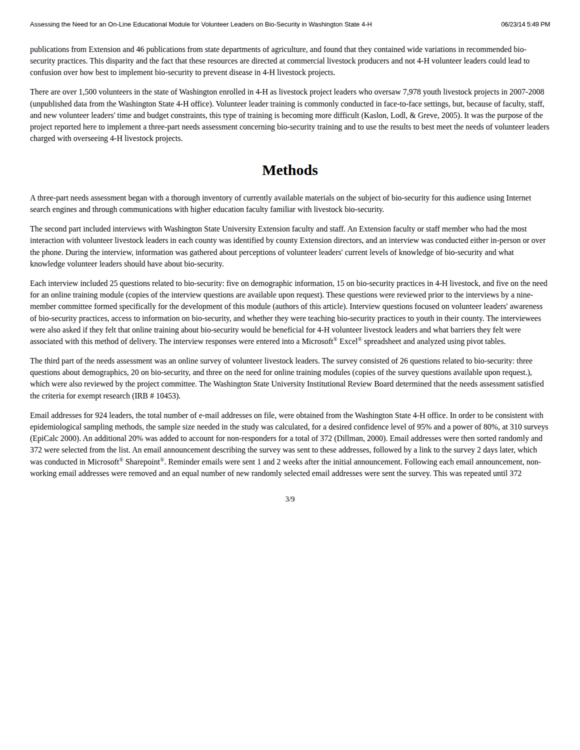Assessing the Need for an On-Line Educational Module for Volunteer Leaders on Bio-Security in Washington State 4-H 06/23/14 5:49 PM
publications from Extension and 46 publications from state departments of agriculture, and found that they contained wide variations in recommended bio-security practices. This disparity and the fact that these resources are directed at commercial livestock producers and not 4-H volunteer leaders could lead to confusion over how best to implement bio-security to prevent disease in 4-H livestock projects.
There are over 1,500 volunteers in the state of Washington enrolled in 4-H as livestock project leaders who oversaw 7,978 youth livestock projects in 2007-2008 (unpublished data from the Washington State 4-H office). Volunteer leader training is commonly conducted in face-to-face settings, but, because of faculty, staff, and new volunteer leaders' time and budget constraints, this type of training is becoming more difficult (Kaslon, Lodl, & Greve, 2005). It was the purpose of the project reported here to implement a three-part needs assessment concerning bio-security training and to use the results to best meet the needs of volunteer leaders charged with overseeing 4-H livestock projects.
Methods
A three-part needs assessment began with a thorough inventory of currently available materials on the subject of bio-security for this audience using Internet search engines and through communications with higher education faculty familiar with livestock bio-security.
The second part included interviews with Washington State University Extension faculty and staff. An Extension faculty or staff member who had the most interaction with volunteer livestock leaders in each county was identified by county Extension directors, and an interview was conducted either in-person or over the phone. During the interview, information was gathered about perceptions of volunteer leaders' current levels of knowledge of bio-security and what knowledge volunteer leaders should have about bio-security.
Each interview included 25 questions related to bio-security: five on demographic information, 15 on bio-security practices in 4-H livestock, and five on the need for an online training module (copies of the interview questions are available upon request). These questions were reviewed prior to the interviews by a nine-member committee formed specifically for the development of this module (authors of this article). Interview questions focused on volunteer leaders' awareness of bio-security practices, access to information on bio-security, and whether they were teaching bio-security practices to youth in their county. The interviewees were also asked if they felt that online training about bio-security would be beneficial for 4-H volunteer livestock leaders and what barriers they felt were associated with this method of delivery. The interview responses were entered into a Microsoft® Excel® spreadsheet and analyzed using pivot tables.
The third part of the needs assessment was an online survey of volunteer livestock leaders. The survey consisted of 26 questions related to bio-security: three questions about demographics, 20 on bio-security, and three on the need for online training modules (copies of the survey questions available upon request.), which were also reviewed by the project committee. The Washington State University Institutional Review Board determined that the needs assessment satisfied the criteria for exempt research (IRB # 10453).
Email addresses for 924 leaders, the total number of e-mail addresses on file, were obtained from the Washington State 4-H office. In order to be consistent with epidemiological sampling methods, the sample size needed in the study was calculated, for a desired confidence level of 95% and a power of 80%, at 310 surveys (EpiCalc 2000). An additional 20% was added to account for non-responders for a total of 372 (Dillman, 2000). Email addresses were then sorted randomly and 372 were selected from the list. An email announcement describing the survey was sent to these addresses, followed by a link to the survey 2 days later, which was conducted in Microsoft® Sharepoint®. Reminder emails were sent 1 and 2 weeks after the initial announcement. Following each email announcement, non-working email addresses were removed and an equal number of new randomly selected email addresses were sent the survey. This was repeated until 372
3/9